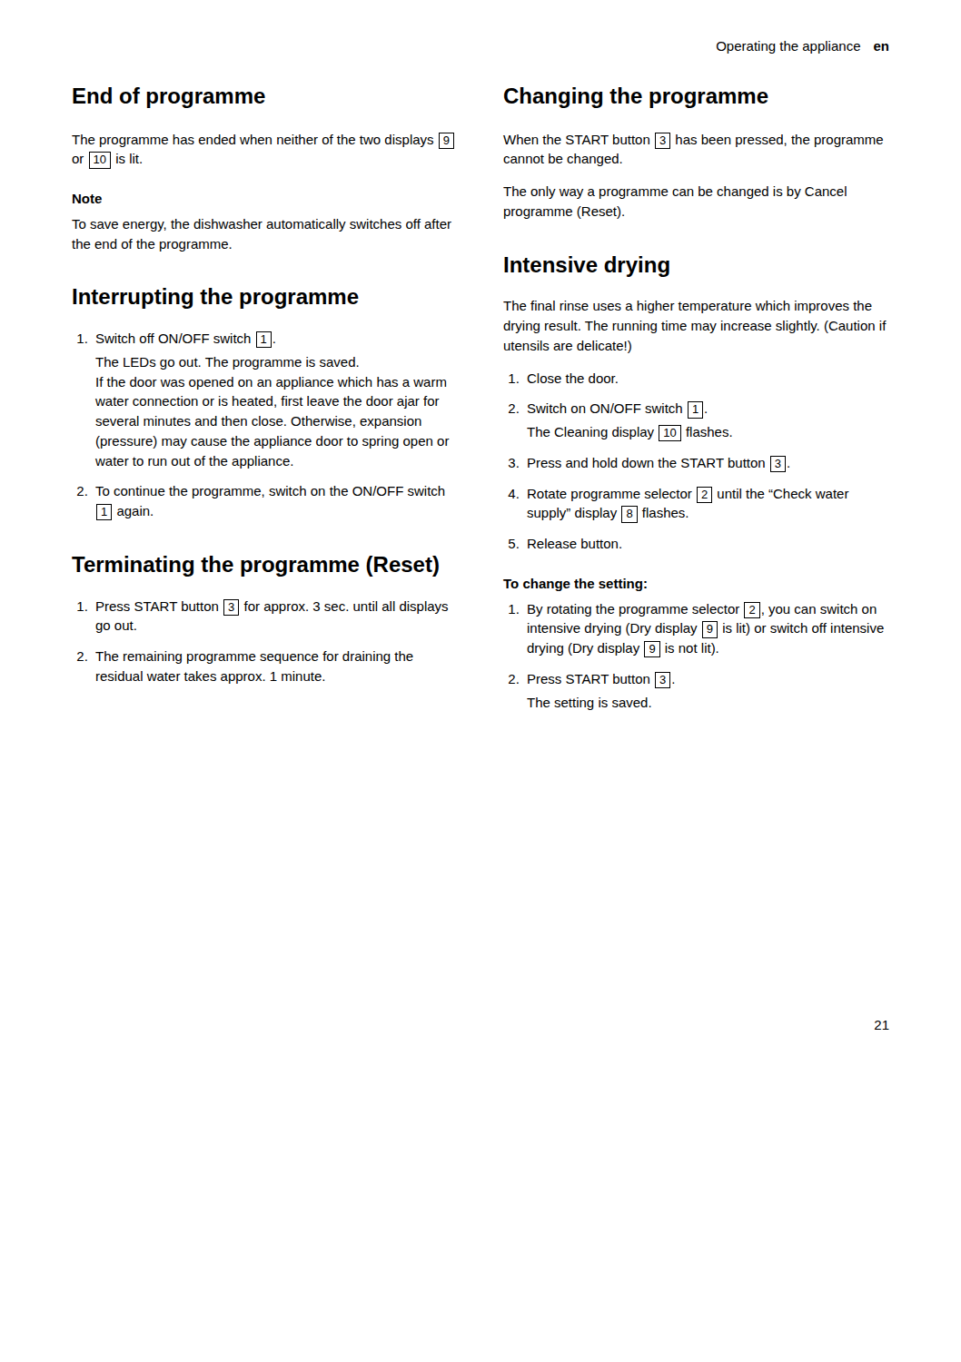Operating the applianceen
End of programme
The programme has ended when neither of the two displays 9 or 10 is lit.
Note
To save energy, the dishwasher automatically switches off after the end of the programme.
Interrupting the programme
Switch off ON/OFF switch 1.
The LEDs go out. The programme is saved.
If the door was opened on an appliance which has a warm water connection or is heated, first leave the door ajar for several minutes and then close. Otherwise, expansion (pressure) may cause the appliance door to spring open or water to run out of the appliance.
To continue the programme, switch on the ON/OFF switch 1 again.
Terminating the programme (Reset)
Press START button 3 for approx. 3 sec. until all displays go out.
The remaining programme sequence for draining the residual water takes approx. 1 minute.
Changing the programme
When the START button 3 has been pressed, the programme cannot be changed.
The only way a programme can be changed is by Cancel programme (Reset).
Intensive drying
The final rinse uses a higher temperature which improves the drying result. The running time may increase slightly. (Caution if utensils are delicate!)
Close the door.
Switch on ON/OFF switch 1.
The Cleaning display 10 flashes.
Press and hold down the START button 3.
Rotate programme selector 2 until the “Check water supply” display 8 flashes.
Release button.
To change the setting:
By rotating the programme selector 2, you can switch on intensive drying (Dry display 9 is lit) or switch off intensive drying (Dry display 9 is not lit).
Press START button 3.
The setting is saved.
21